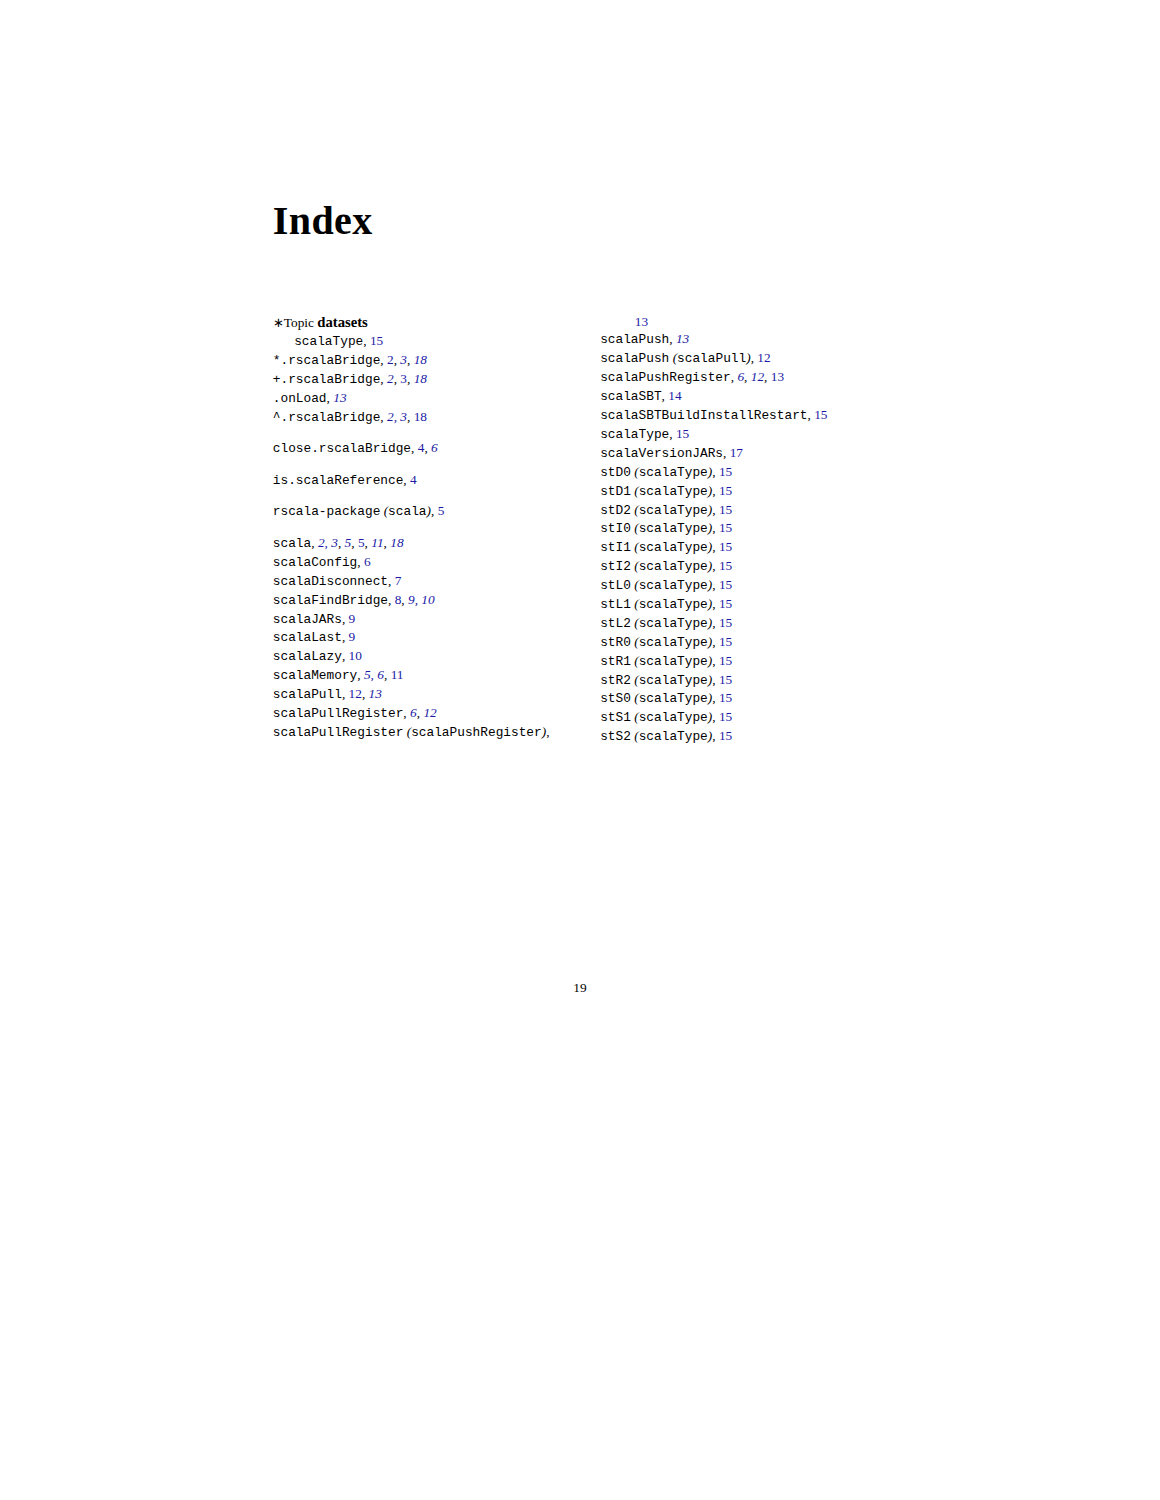Index
∗Topic datasets
scalaType, 15
*.rscalaBridge, 2, 3, 18
+.rscalaBridge, 2, 3, 18
.onLoad, 13
^.rscalaBridge, 2, 3, 18
close.rscalaBridge, 4, 6
is.scalaReference, 4
rscala-package (scala), 5
scala, 2, 3, 5, 5, 11, 18
scalaConfig, 6
scalaDisconnect, 7
scalaFindBridge, 8, 9, 10
scalaJARs, 9
scalaLast, 9
scalaLazy, 10
scalaMemory, 5, 6, 11
scalaPull, 12, 13
scalaPullRegister, 6, 12
scalaPullRegister (scalaPushRegister),
13
scalaPush, 13
scalaPush (scalaPull), 12
scalaPushRegister, 6, 12, 13
scalaSBT, 14
scalaSBTBuildInstallRestart, 15
scalaType, 15
scalaVersionJARs, 17
stD0 (scalaType), 15
stD1 (scalaType), 15
stD2 (scalaType), 15
stI0 (scalaType), 15
stI1 (scalaType), 15
stI2 (scalaType), 15
stL0 (scalaType), 15
stL1 (scalaType), 15
stL2 (scalaType), 15
stR0 (scalaType), 15
stR1 (scalaType), 15
stR2 (scalaType), 15
stS0 (scalaType), 15
stS1 (scalaType), 15
stS2 (scalaType), 15
19